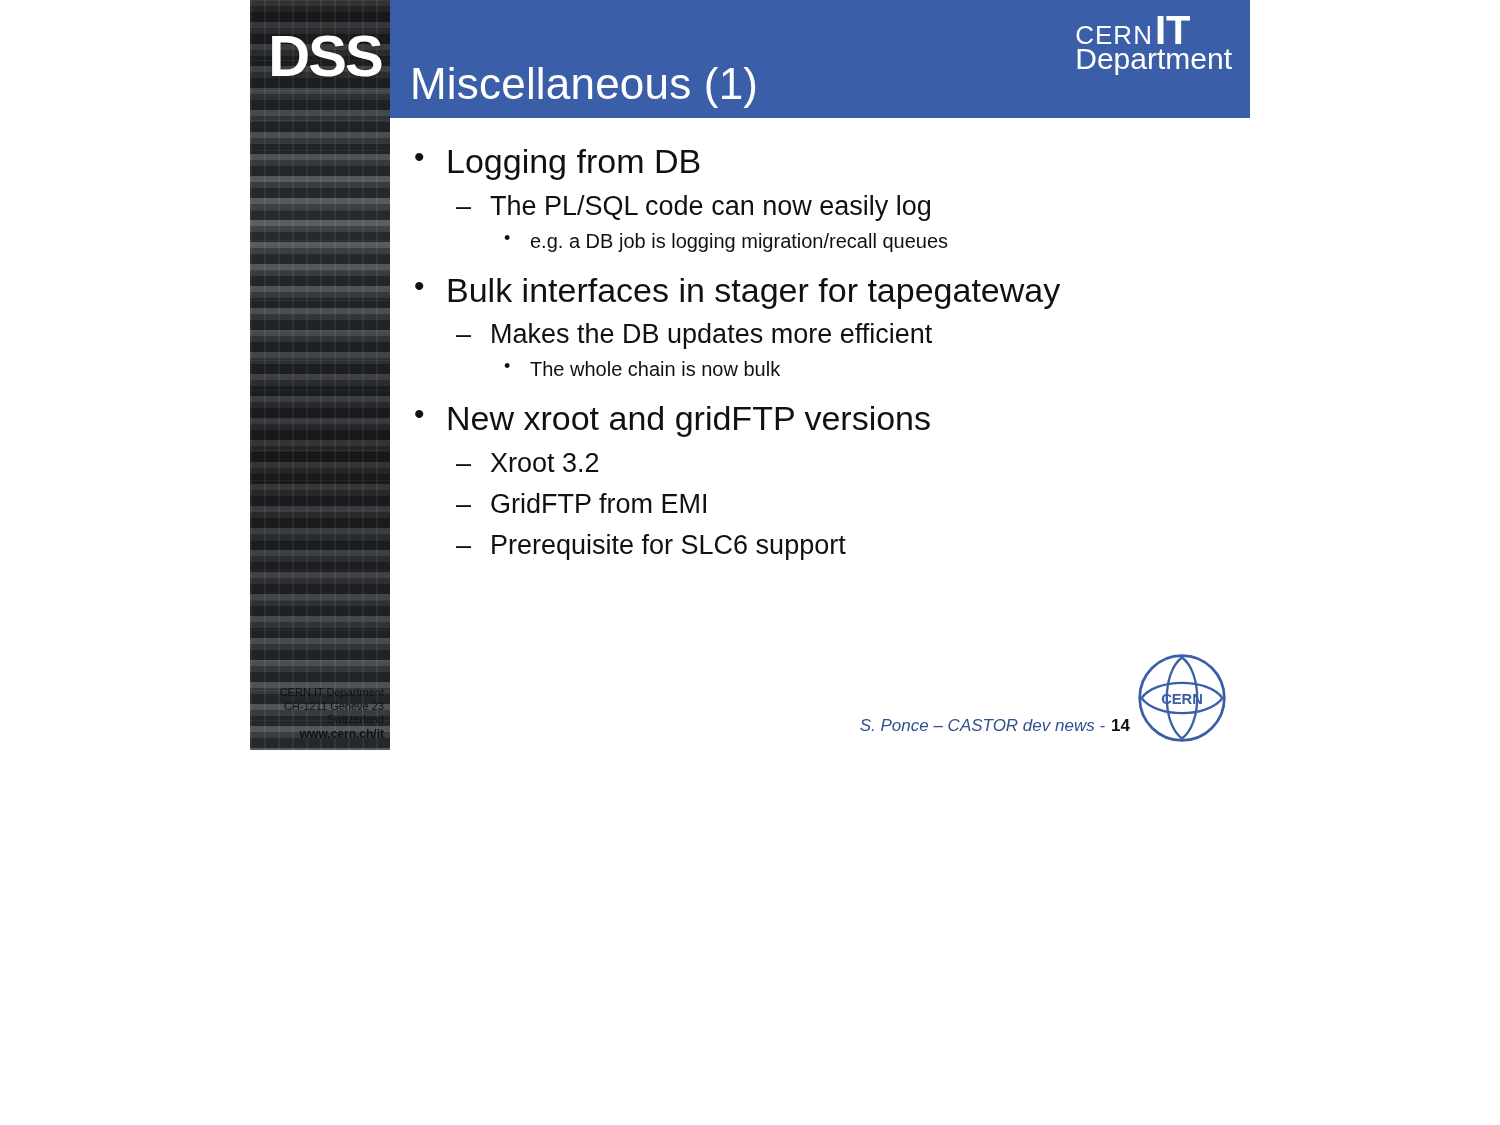DSS
Miscellaneous (1)
CERN IT
Department
Logging from DB
The PL/SQL code can now easily log
e.g. a DB job is logging migration/recall queues
Bulk interfaces in stager for tapegateway
Makes the DB updates more efficient
The whole chain is now bulk
New xroot and gridFTP versions
Xroot 3.2
GridFTP from EMI
Prerequisite for SLC6 support
CERN IT Department
CH-1211 Genève 23
Switzerland
www.cern.ch/it
S. Ponce – CASTOR dev news -14
CERN